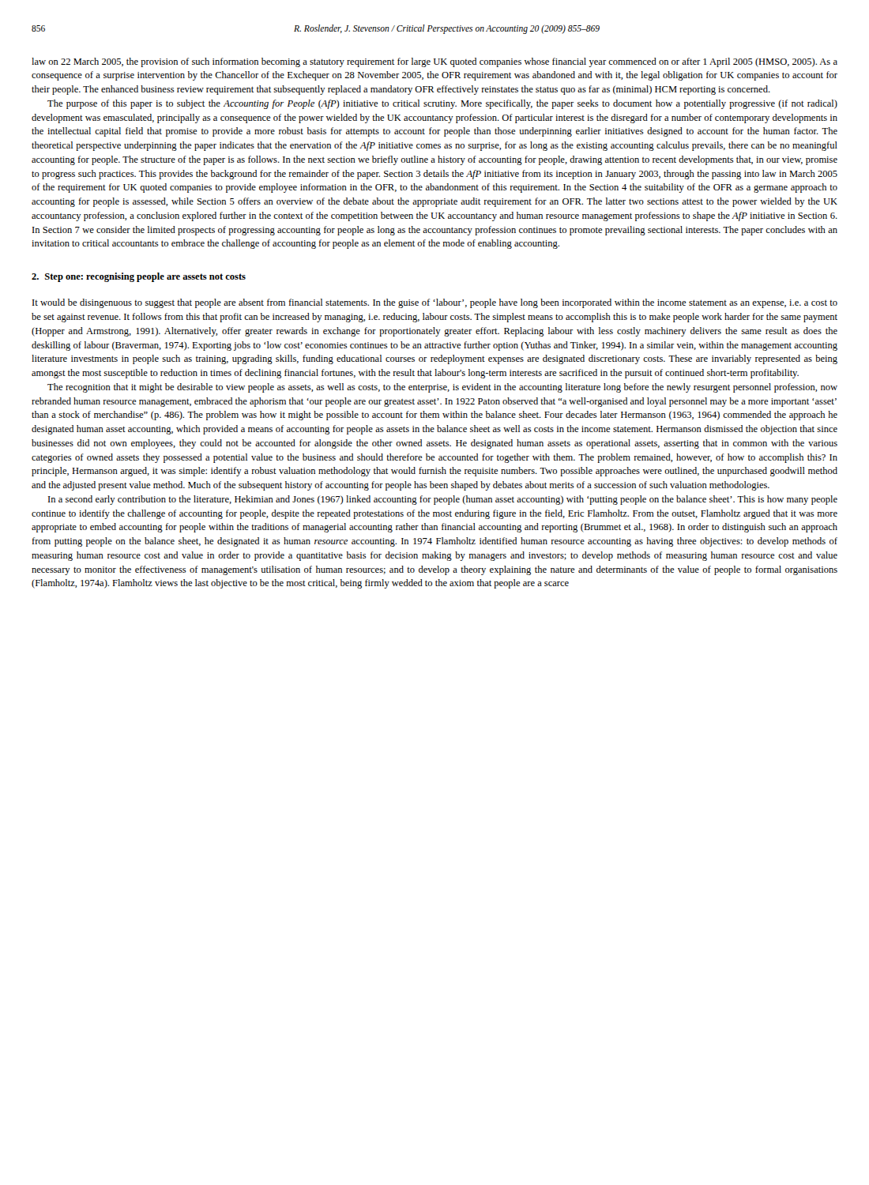856 R. Roslender, J. Stevenson / Critical Perspectives on Accounting 20 (2009) 855–869
law on 22 March 2005, the provision of such information becoming a statutory requirement for large UK quoted companies whose financial year commenced on or after 1 April 2005 (HMSO, 2005). As a consequence of a surprise intervention by the Chancellor of the Exchequer on 28 November 2005, the OFR requirement was abandoned and with it, the legal obligation for UK companies to account for their people. The enhanced business review requirement that subsequently replaced a mandatory OFR effectively reinstates the status quo as far as (minimal) HCM reporting is concerned.
The purpose of this paper is to subject the Accounting for People (AfP) initiative to critical scrutiny. More specifically, the paper seeks to document how a potentially progressive (if not radical) development was emasculated, principally as a consequence of the power wielded by the UK accountancy profession. Of particular interest is the disregard for a number of contemporary developments in the intellectual capital field that promise to provide a more robust basis for attempts to account for people than those underpinning earlier initiatives designed to account for the human factor. The theoretical perspective underpinning the paper indicates that the enervation of the AfP initiative comes as no surprise, for as long as the existing accounting calculus prevails, there can be no meaningful accounting for people. The structure of the paper is as follows. In the next section we briefly outline a history of accounting for people, drawing attention to recent developments that, in our view, promise to progress such practices. This provides the background for the remainder of the paper. Section 3 details the AfP initiative from its inception in January 2003, through the passing into law in March 2005 of the requirement for UK quoted companies to provide employee information in the OFR, to the abandonment of this requirement. In the Section 4 the suitability of the OFR as a germane approach to accounting for people is assessed, while Section 5 offers an overview of the debate about the appropriate audit requirement for an OFR. The latter two sections attest to the power wielded by the UK accountancy profession, a conclusion explored further in the context of the competition between the UK accountancy and human resource management professions to shape the AfP initiative in Section 6. In Section 7 we consider the limited prospects of progressing accounting for people as long as the accountancy profession continues to promote prevailing sectional interests. The paper concludes with an invitation to critical accountants to embrace the challenge of accounting for people as an element of the mode of enabling accounting.
2. Step one: recognising people are assets not costs
It would be disingenuous to suggest that people are absent from financial statements. In the guise of ‘labour’, people have long been incorporated within the income statement as an expense, i.e. a cost to be set against revenue. It follows from this that profit can be increased by managing, i.e. reducing, labour costs. The simplest means to accomplish this is to make people work harder for the same payment (Hopper and Armstrong, 1991). Alternatively, offer greater rewards in exchange for proportionately greater effort. Replacing labour with less costly machinery delivers the same result as does the deskilling of labour (Braverman, 1974). Exporting jobs to ‘low cost’ economies continues to be an attractive further option (Yuthas and Tinker, 1994). In a similar vein, within the management accounting literature investments in people such as training, upgrading skills, funding educational courses or redeployment expenses are designated discretionary costs. These are invariably represented as being amongst the most susceptible to reduction in times of declining financial fortunes, with the result that labour's long-term interests are sacrificed in the pursuit of continued short-term profitability.
The recognition that it might be desirable to view people as assets, as well as costs, to the enterprise, is evident in the accounting literature long before the newly resurgent personnel profession, now rebranded human resource management, embraced the aphorism that ‘our people are our greatest asset’. In 1922 Paton observed that “a well-organised and loyal personnel may be a more important ‘asset’ than a stock of merchandise” (p. 486). The problem was how it might be possible to account for them within the balance sheet. Four decades later Hermanson (1963, 1964) commended the approach he designated human asset accounting, which provided a means of accounting for people as assets in the balance sheet as well as costs in the income statement. Hermanson dismissed the objection that since businesses did not own employees, they could not be accounted for alongside the other owned assets. He designated human assets as operational assets, asserting that in common with the various categories of owned assets they possessed a potential value to the business and should therefore be accounted for together with them. The problem remained, however, of how to accomplish this? In principle, Hermanson argued, it was simple: identify a robust valuation methodology that would furnish the requisite numbers. Two possible approaches were outlined, the unpurchased goodwill method and the adjusted present value method. Much of the subsequent history of accounting for people has been shaped by debates about merits of a succession of such valuation methodologies.
In a second early contribution to the literature, Hekimian and Jones (1967) linked accounting for people (human asset accounting) with ‘putting people on the balance sheet’. This is how many people continue to identify the challenge of accounting for people, despite the repeated protestations of the most enduring figure in the field, Eric Flamholtz. From the outset, Flamholtz argued that it was more appropriate to embed accounting for people within the traditions of managerial accounting rather than financial accounting and reporting (Brummet et al., 1968). In order to distinguish such an approach from putting people on the balance sheet, he designated it as human resource accounting. In 1974 Flamholtz identified human resource accounting as having three objectives: to develop methods of measuring human resource cost and value in order to provide a quantitative basis for decision making by managers and investors; to develop methods of measuring human resource cost and value necessary to monitor the effectiveness of management's utilisation of human resources; and to develop a theory explaining the nature and determinants of the value of people to formal organisations (Flamholtz, 1974a). Flamholtz views the last objective to be the most critical, being firmly wedded to the axiom that people are a scarce